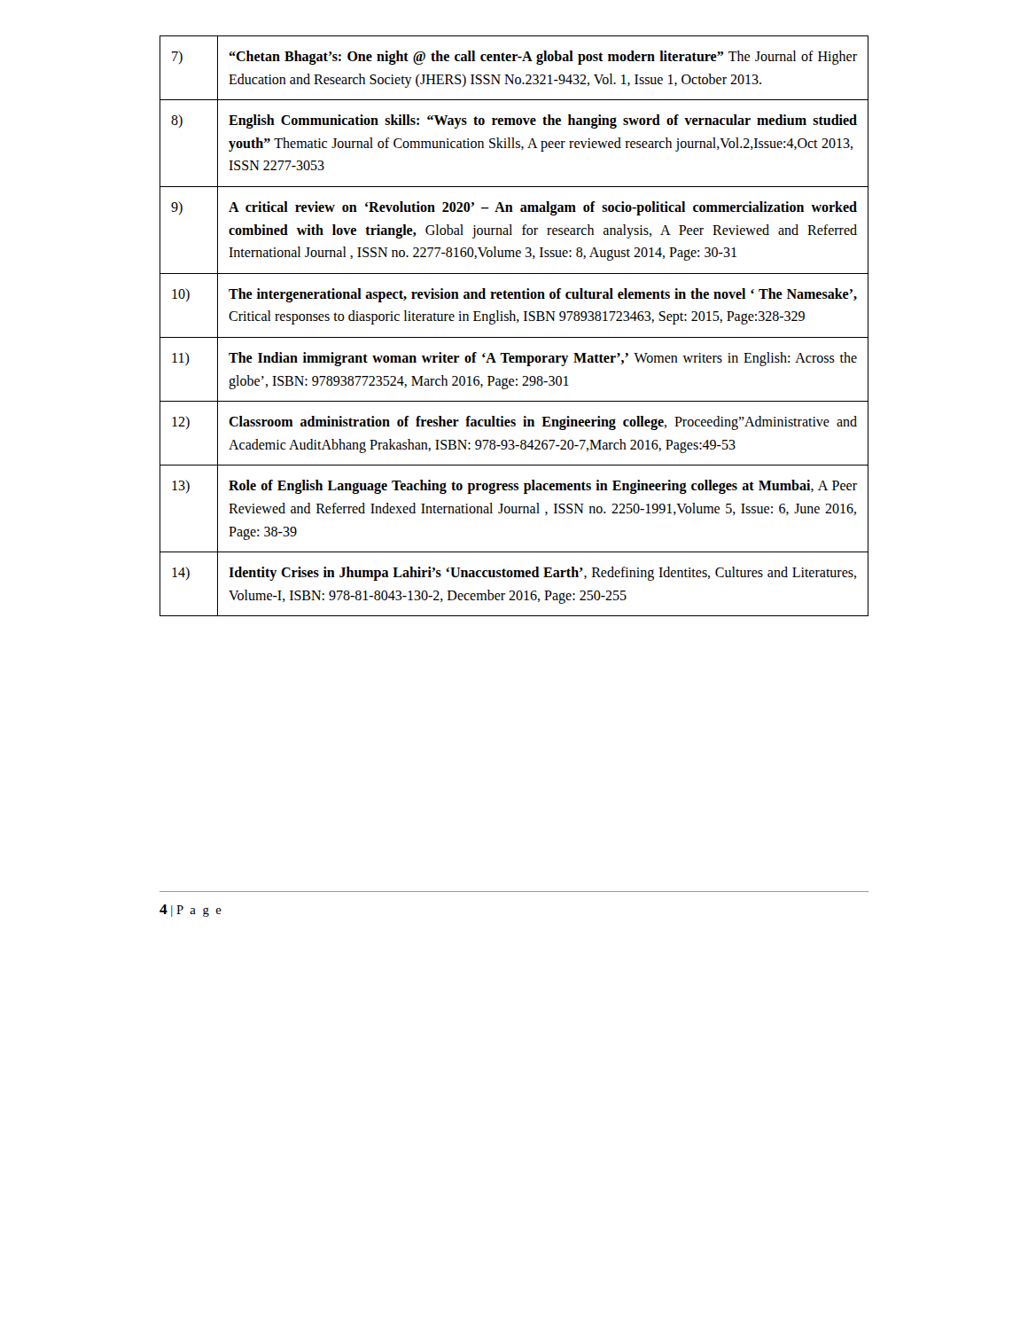| 7) | “Chetan Bhagat’s: One night @ the call center-A global post modern literature” The Journal of Higher Education and Research Society (JHERS) ISSN No.2321-9432, Vol. 1, Issue 1, October 2013. |
| 8) | English Communication skills: “Ways to remove the hanging sword of vernacular medium studied youth” Thematic Journal of Communication Skills, A peer reviewed research journal,Vol.2,Issue:4,Oct 2013, ISSN 2277-3053 |
| 9) | A critical review on ‘Revolution 2020’ – An amalgam of socio-political commercialization worked combined with love triangle, Global journal for research analysis, A Peer Reviewed and Referred International Journal , ISSN no. 2277-8160,Volume 3, Issue: 8, August 2014, Page: 30-31 |
| 10) | The intergenerational aspect, revision and retention of cultural elements in the novel ‘ The Namesake’, Critical responses to diasporic literature in English, ISBN 9789381723463, Sept: 2015, Page:328-329 |
| 11) | The Indian immigrant woman writer of ‘A Temporary Matter’,’ Women writers in English: Across the globe’, ISBN: 9789387723524, March 2016, Page: 298-301 |
| 12) | Classroom administration of fresher faculties in Engineering college , Proceeding”Administrative and Academic AuditAbhang Prakashan, ISBN: 978-93-84267-20-7,March 2016, Pages:49-53 |
| 13) | Role of English Language Teaching to progress placements in Engineering colleges at Mumbai , A Peer Reviewed and Referred Indexed International Journal , ISSN no. 2250-1991,Volume 5, Issue: 6, June 2016, Page: 38-39 |
| 14) | Identity Crises in Jhumpa Lahiri’s ‘Unaccustomed Earth’ , Redefining Identites, Cultures and Literatures, Volume-I, ISBN: 978-81-8043-130-2, December 2016, Page: 250-255 |
4 | P a g e